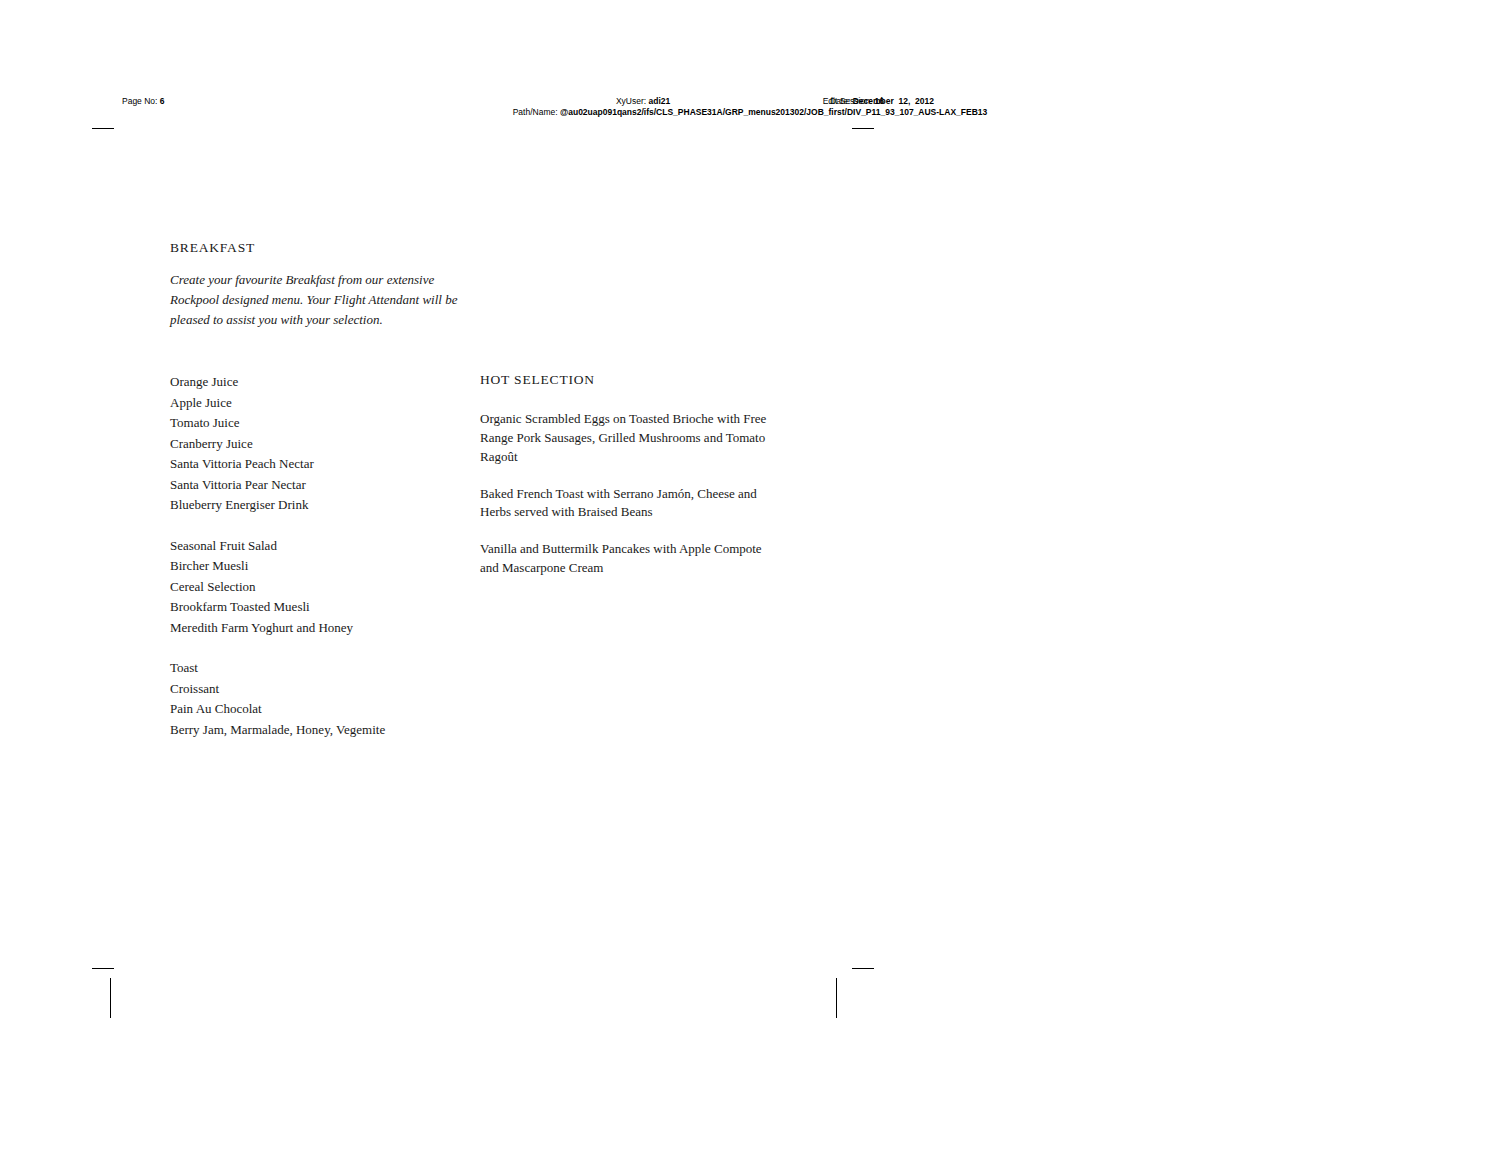Page No: 6
XyUser: adi21 Edit Session: 16 Path/Name: @au02uap091qans2/ifs/CLS_PHASE31A/GRP_menus201302/JOB_first/DIV_P11_93_107_AUS-LAX_FEB13
Date: December 12, 2012
Breakfast
Create your favourite Breakfast from our extensive Rockpool designed menu. Your Flight Attendant will be pleased to assist you with your selection.
Orange Juice
Apple Juice
Tomato Juice
Cranberry Juice
Santa Vittoria Peach Nectar
Santa Vittoria Pear Nectar
Blueberry Energiser Drink
Seasonal Fruit Salad
Bircher Muesli
Cereal Selection
Brookfarm Toasted Muesli
Meredith Farm Yoghurt and Honey
Toast
Croissant
Pain Au Chocolat
Berry Jam, Marmalade, Honey, Vegemite
Hot Selection
Organic Scrambled Eggs on Toasted Brioche with Free Range Pork Sausages, Grilled Mushrooms and Tomato Ragoût
Baked French Toast with Serrano Jamón, Cheese and Herbs served with Braised Beans
Vanilla and Buttermilk Pancakes with Apple Compote and Mascarpone Cream